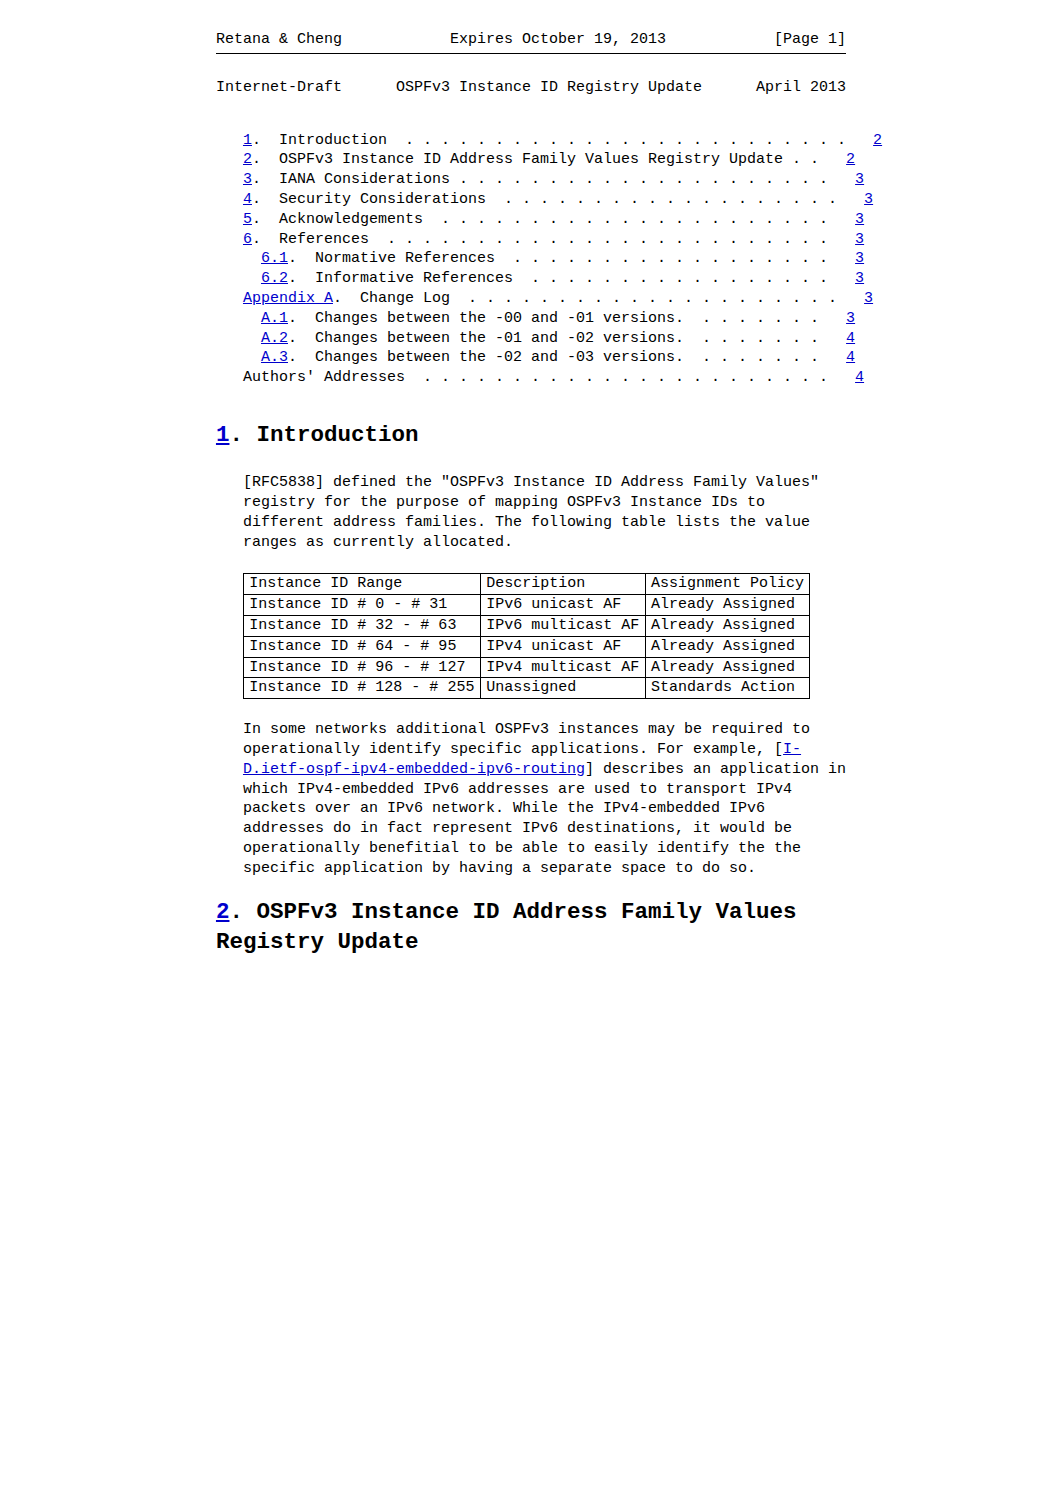Retana & Cheng Expires October 19, 2013[Page 1]
Internet-Draft OSPFv3 Instance ID Registry Update April 2013
   1.  Introduction  . . . . . . . . . . . . . . . . . . . . . . . . .   2
   2.  OSPFv3 Instance ID Address Family Values Registry Update . .   2
   3.  IANA Considerations . . . . . . . . . . . . . . . . . . . . .   3
   4.  Security Considerations  . . . . . . . . . . . . . . . . . . .   3
   5.  Acknowledgements  . . . . . . . . . . . . . . . . . . . . . .   3
   6.  References  . . . . . . . . . . . . . . . . . . . . . . . . .   3
     6.1.  Normative References  . . . . . . . . . . . . . . . . . .   3
     6.2.  Informative References  . . . . . . . . . . . . . . . . .   3
   Appendix A.  Change Log  . . . . . . . . . . . . . . . . . . . . .   3
     A.1.  Changes between the -00 and -01 versions.  . . . . . . .   3
     A.2.  Changes between the -01 and -02 versions.  . . . . . . .   4
     A.3.  Changes between the -02 and -03 versions.  . . . . . . .   4
   Authors' Addresses  . . . . . . . . . . . . . . . . . . . . . . .   4
1. Introduction
[RFC5838] defined the "OSPFv3 Instance ID Address Family Values" registry for the purpose of mapping OSPFv3 Instance IDs to different address families. The following table lists the value ranges as currently allocated.
| Instance ID Range | Description | Assignment Policy |
| --- | --- | --- |
| Instance ID # 0 - # 31 | IPv6 unicast AF | Already Assigned |
| Instance ID # 32 - # 63 | IPv6 multicast AF | Already Assigned |
| Instance ID # 64 - # 95 | IPv4 unicast AF | Already Assigned |
| Instance ID # 96 - # 127 | IPv4 multicast AF | Already Assigned |
| Instance ID # 128 - # 255 | Unassigned | Standards Action |
In some networks additional OSPFv3 instances may be required to operationally identify specific applications. For example, [I-D.ietf-ospf-ipv4-embedded-ipv6-routing] describes an application in which IPv4-embedded IPv6 addresses are used to transport IPv4 packets over an IPv6 network. While the IPv4-embedded IPv6 addresses do in fact represent IPv6 destinations, it would be operationally benefitial to be able to easily identify the the specific application by having a separate space to do so.
2. OSPFv3 Instance ID Address Family Values Registry Update